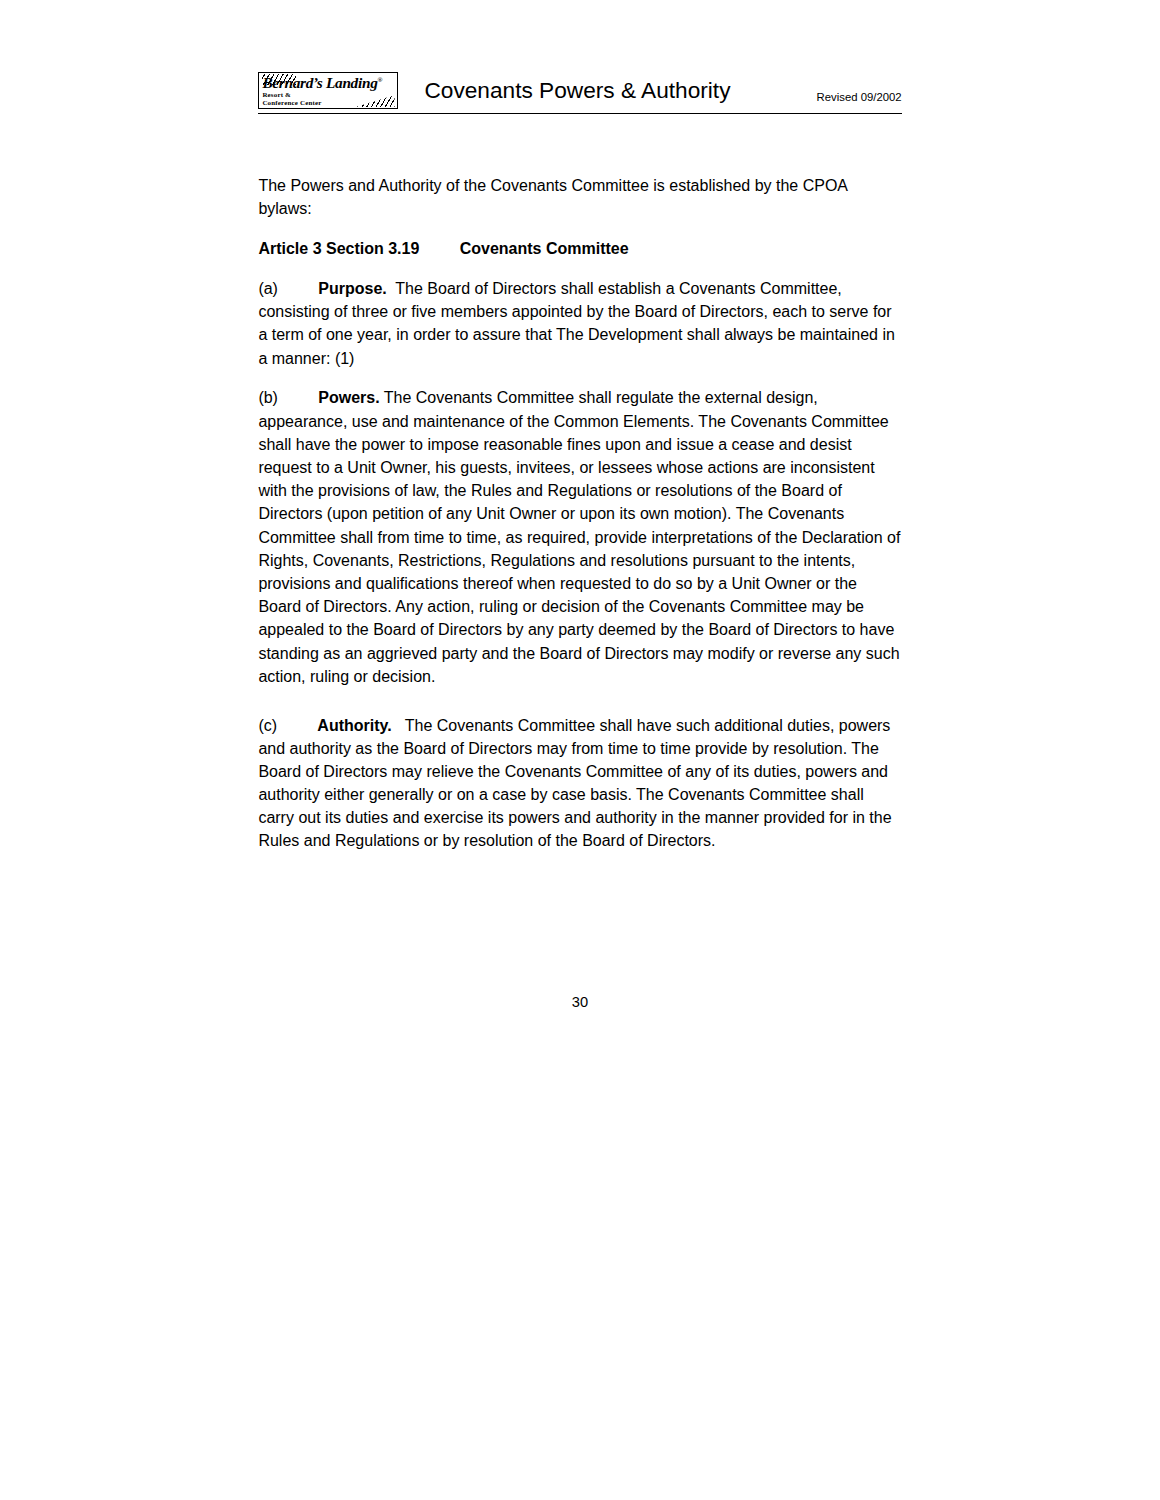Bernard’s Landing®
Resort &
Conference Center
Covenants Powers & Authority
Revised 09/2002
The Powers and Authority of the Covenants Committee is established by the CPOA bylaws:
Article 3 Section 3.19 Covenants Committee
(a) Purpose. The Board of Directors shall establish a Covenants Committee, consisting of three or five members appointed by the Board of Directors, each to serve for a term of one year, in order to assure that The Development shall always be maintained in a manner: (1)
(b) Powers. The Covenants Committee shall regulate the external design, appearance, use and maintenance of the Common Elements. The Covenants Committee shall have the power to impose reasonable fines upon and issue a cease and desist request to a Unit Owner, his guests, invitees, or lessees whose actions are inconsistent with the provisions of law, the Rules and Regulations or resolutions of the Board of Directors (upon petition of any Unit Owner or upon its own motion). The Covenants Committee shall from time to time, as required, provide interpretations of the Declaration of Rights, Covenants, Restrictions, Regulations and resolutions pursuant to the intents, provisions and qualifications thereof when requested to do so by a Unit Owner or the Board of Directors. Any action, ruling or decision of the Covenants Committee may be appealed to the Board of Directors by any party deemed by the Board of Directors to have standing as an aggrieved party and the Board of Directors may modify or reverse any such action, ruling or decision.
(c) Authority. The Covenants Committee shall have such additional duties, powers and authority as the Board of Directors may from time to time provide by resolution. The Board of Directors may relieve the Covenants Committee of any of its duties, powers and authority either generally or on a case by case basis. The Covenants Committee shall carry out its duties and exercise its powers and authority in the manner provided for in the Rules and Regulations or by resolution of the Board of Directors.
30